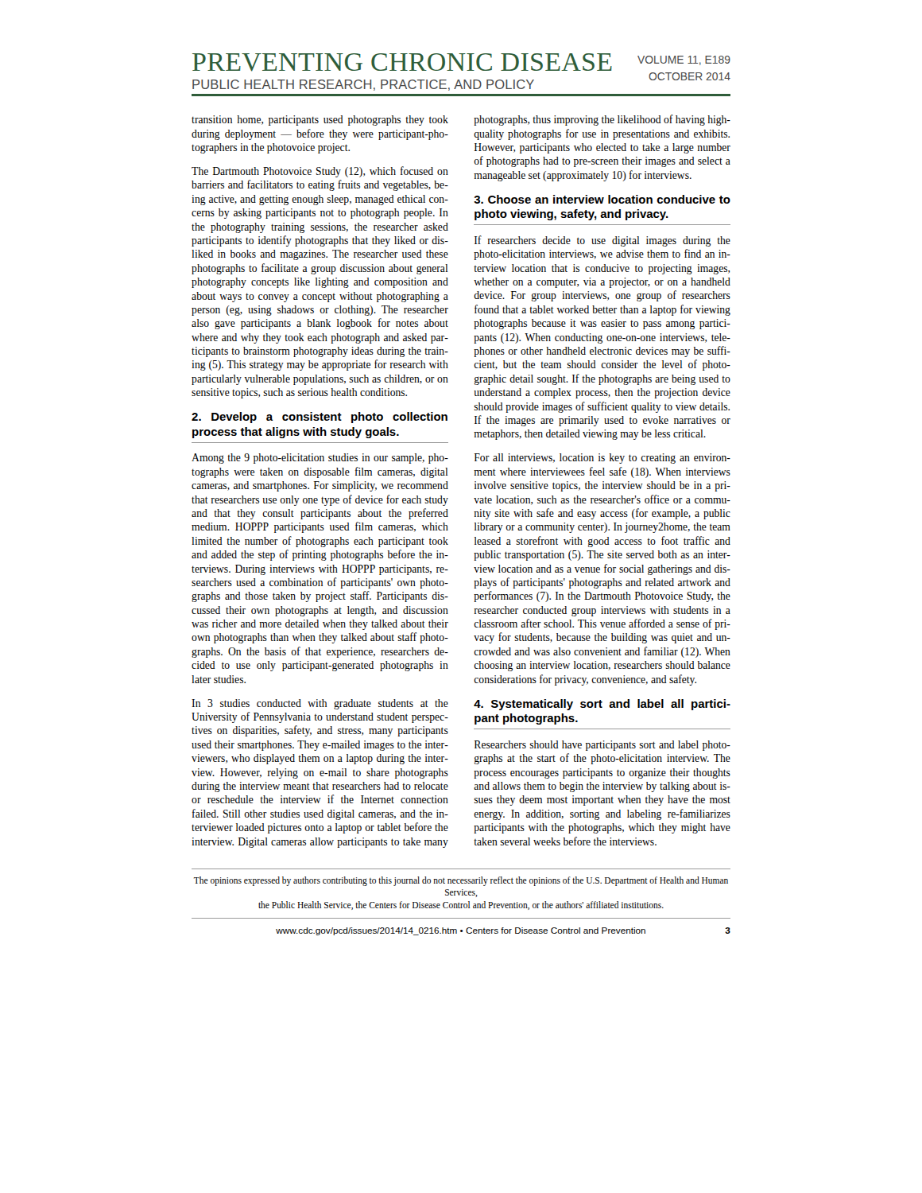PREVENTING CHRONIC DISEASE
PUBLIC HEALTH RESEARCH, PRACTICE, AND POLICY
VOLUME 11, E189
OCTOBER 2014
transition home, participants used photographs they took during deployment — before they were participant-photographers in the photovoice project.
The Dartmouth Photovoice Study (12), which focused on barriers and facilitators to eating fruits and vegetables, being active, and getting enough sleep, managed ethical concerns by asking participants not to photograph people. In the photography training sessions, the researcher asked participants to identify photographs that they liked or disliked in books and magazines. The researcher used these photographs to facilitate a group discussion about general photography concepts like lighting and composition and about ways to convey a concept without photographing a person (eg, using shadows or clothing). The researcher also gave participants a blank logbook for notes about where and why they took each photograph and asked participants to brainstorm photography ideas during the training (5). This strategy may be appropriate for research with particularly vulnerable populations, such as children, or on sensitive topics, such as serious health conditions.
2. Develop a consistent photo collection process that aligns with study goals.
Among the 9 photo-elicitation studies in our sample, photographs were taken on disposable film cameras, digital cameras, and smartphones. For simplicity, we recommend that researchers use only one type of device for each study and that they consult participants about the preferred medium. HOPPP participants used film cameras, which limited the number of photographs each participant took and added the step of printing photographs before the interviews. During interviews with HOPPP participants, researchers used a combination of participants' own photographs and those taken by project staff. Participants discussed their own photographs at length, and discussion was richer and more detailed when they talked about their own photographs than when they talked about staff photographs. On the basis of that experience, researchers decided to use only participant-generated photographs in later studies.
In 3 studies conducted with graduate students at the University of Pennsylvania to understand student perspectives on disparities, safety, and stress, many participants used their smartphones. They e-mailed images to the interviewers, who displayed them on a laptop during the interview. However, relying on e-mail to share photographs during the interview meant that researchers had to relocate or reschedule the interview if the Internet connection failed. Still other studies used digital cameras, and the interviewer loaded pictures onto a laptop or tablet before the interview. Digital cameras allow participants to take many photographs, thus improving the likelihood of having high-quality photographs for use in presentations and exhibits. However, participants who elected to take a large number of photographs had to pre-screen their images and select a manageable set (approximately 10) for interviews.
3. Choose an interview location conducive to photo viewing, safety, and privacy.
If researchers decide to use digital images during the photo-elicitation interviews, we advise them to find an interview location that is conducive to projecting images, whether on a computer, via a projector, or on a handheld device. For group interviews, one group of researchers found that a tablet worked better than a laptop for viewing photographs because it was easier to pass among participants (12). When conducting one-on-one interviews, telephones or other handheld electronic devices may be sufficient, but the team should consider the level of photographic detail sought. If the photographs are being used to understand a complex process, then the projection device should provide images of sufficient quality to view details. If the images are primarily used to evoke narratives or metaphors, then detailed viewing may be less critical.
For all interviews, location is key to creating an environment where interviewees feel safe (18). When interviews involve sensitive topics, the interview should be in a private location, such as the researcher's office or a community site with safe and easy access (for example, a public library or a community center). In journey2home, the team leased a storefront with good access to foot traffic and public transportation (5). The site served both as an interview location and as a venue for social gatherings and displays of participants' photographs and related artwork and performances (7). In the Dartmouth Photovoice Study, the researcher conducted group interviews with students in a classroom after school. This venue afforded a sense of privacy for students, because the building was quiet and uncrowded and was also convenient and familiar (12). When choosing an interview location, researchers should balance considerations for privacy, convenience, and safety.
4. Systematically sort and label all participant photographs.
Researchers should have participants sort and label photographs at the start of the photo-elicitation interview. The process encourages participants to organize their thoughts and allows them to begin the interview by talking about issues they deem most important when they have the most energy. In addition, sorting and labeling re-familiarizes participants with the photographs, which they might have taken several weeks before the interviews.
The opinions expressed by authors contributing to this journal do not necessarily reflect the opinions of the U.S. Department of Health and Human Services,
the Public Health Service, the Centers for Disease Control and Prevention, or the authors' affiliated institutions.
www.cdc.gov/pcd/issues/2014/14_0216.htm • Centers for Disease Control and Prevention 3